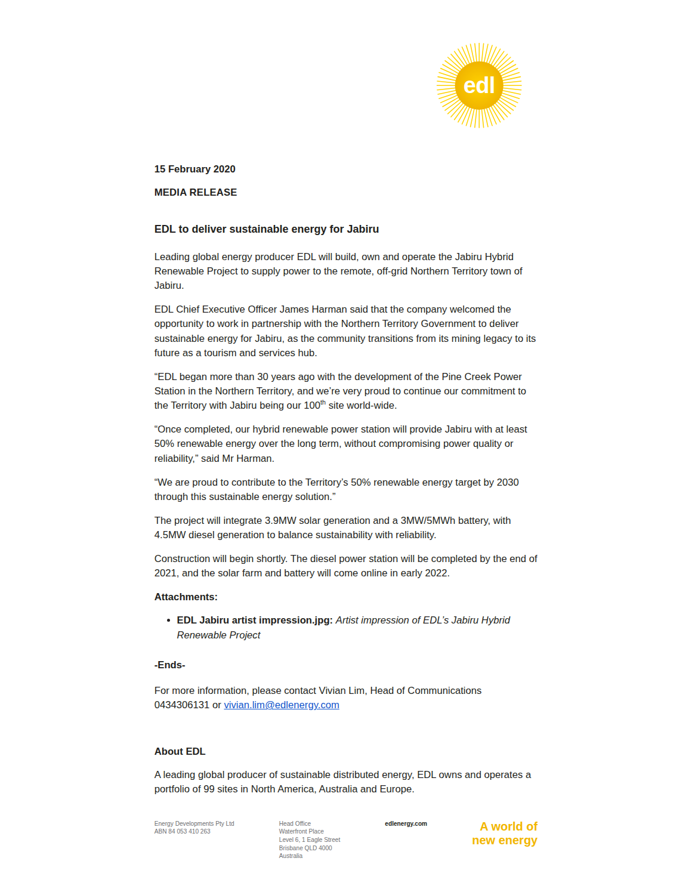edl
15 February 2020
MEDIA RELEASE
EDL to deliver sustainable energy for Jabiru
Leading global energy producer EDL will build, own and operate the Jabiru Hybrid Renewable Project to supply power to the remote, off-grid Northern Territory town of Jabiru.
EDL Chief Executive Officer James Harman said that the company welcomed the opportunity to work in partnership with the Northern Territory Government to deliver sustainable energy for Jabiru, as the community transitions from its mining legacy to its future as a tourism and services hub.
“EDL began more than 30 years ago with the development of the Pine Creek Power Station in the Northern Territory, and we’re very proud to continue our commitment to the Territory with Jabiru being our 100th site world-wide.
“Once completed, our hybrid renewable power station will provide Jabiru with at least 50% renewable energy over the long term, without compromising power quality or reliability,” said Mr Harman.
“We are proud to contribute to the Territory’s 50% renewable energy target by 2030 through this sustainable energy solution.”
The project will integrate 3.9MW solar generation and a 3MW/5MWh battery, with 4.5MW diesel generation to balance sustainability with reliability.
Construction will begin shortly. The diesel power station will be completed by the end of 2021, and the solar farm and battery will come online in early 2022.
Attachments:
EDL Jabiru artist impression.jpg: Artist impression of EDL’s Jabiru Hybrid Renewable Project
-Ends-
For more information, please contact Vivian Lim, Head of Communications
0434306131 or vivian.lim@edlenergy.com
About EDL
A leading global producer of sustainable distributed energy, EDL owns and operates a portfolio of 99 sites in North America, Australia and Europe.
Energy Developments Pty Ltd
ABN 84 053 410 263
Head Office
Waterfront Place
Level 6, 1 Eagle Street
Brisbane QLD 4000
Australia
edlenergy.com
A world of
new energy